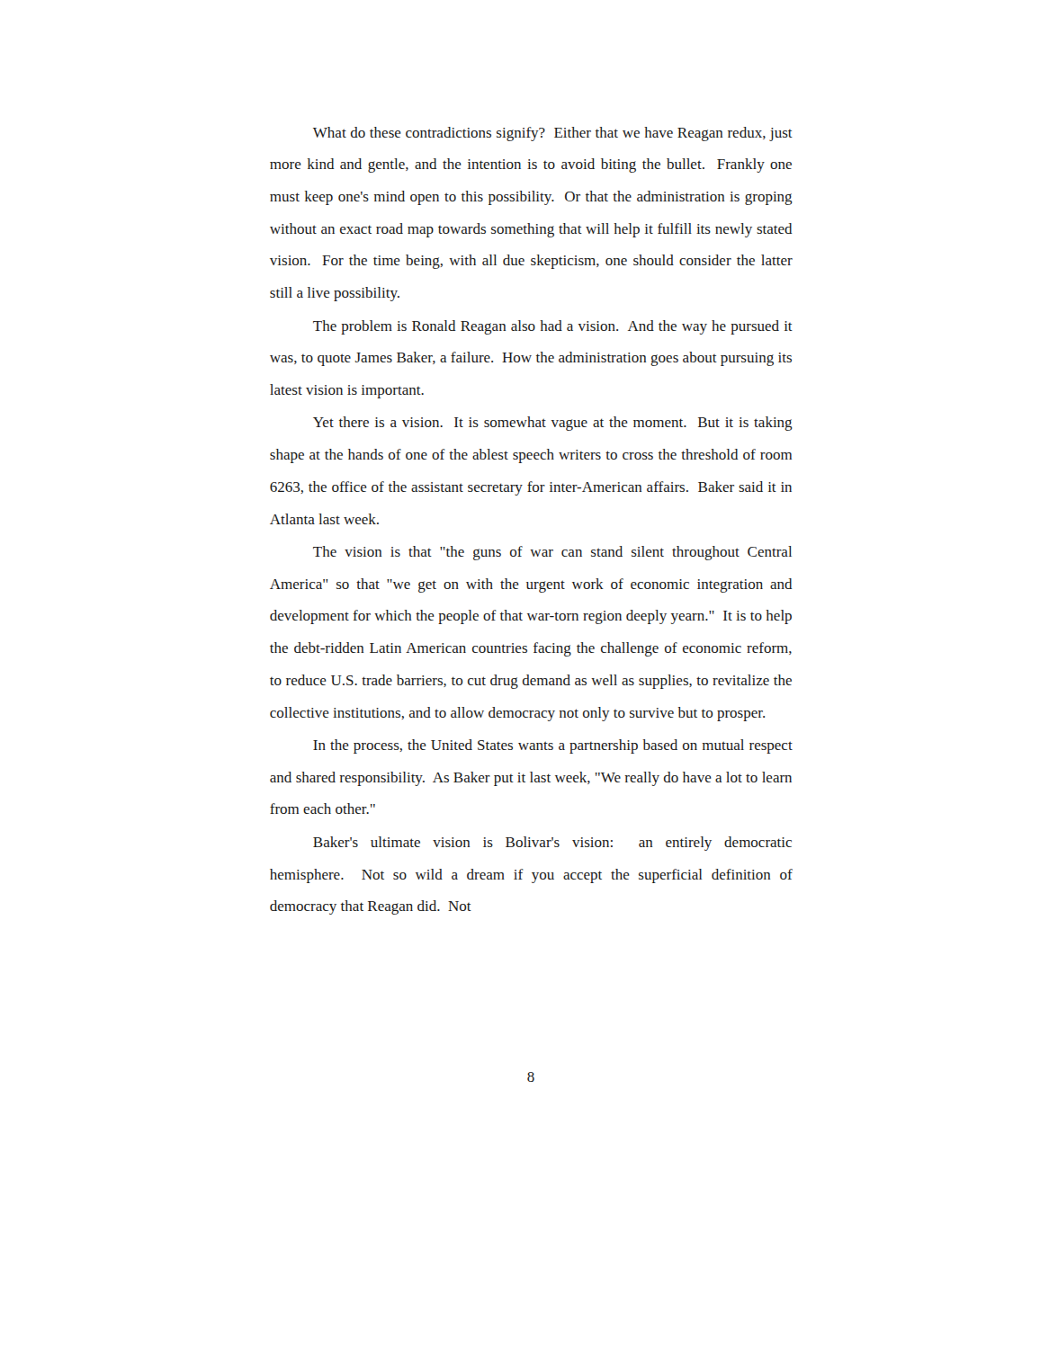What do these contradictions signify? Either that we have Reagan redux, just more kind and gentle, and the intention is to avoid biting the bullet. Frankly one must keep one's mind open to this possibility. Or that the administration is groping without an exact road map towards something that will help it fulfill its newly stated vision. For the time being, with all due skepticism, one should consider the latter still a live possibility.
The problem is Ronald Reagan also had a vision. And the way he pursued it was, to quote James Baker, a failure. How the administration goes about pursuing its latest vision is important.
Yet there is a vision. It is somewhat vague at the moment. But it is taking shape at the hands of one of the ablest speech writers to cross the threshold of room 6263, the office of the assistant secretary for inter-American affairs. Baker said it in Atlanta last week.
The vision is that "the guns of war can stand silent throughout Central America" so that "we get on with the urgent work of economic integration and development for which the people of that war-torn region deeply yearn." It is to help the debt-ridden Latin American countries facing the challenge of economic reform, to reduce U.S. trade barriers, to cut drug demand as well as supplies, to revitalize the collective institutions, and to allow democracy not only to survive but to prosper.
In the process, the United States wants a partnership based on mutual respect and shared responsibility. As Baker put it last week, "We really do have a lot to learn from each other."
Baker's ultimate vision is Bolivar's vision: an entirely democratic hemisphere. Not so wild a dream if you accept the superficial definition of democracy that Reagan did. Not
8